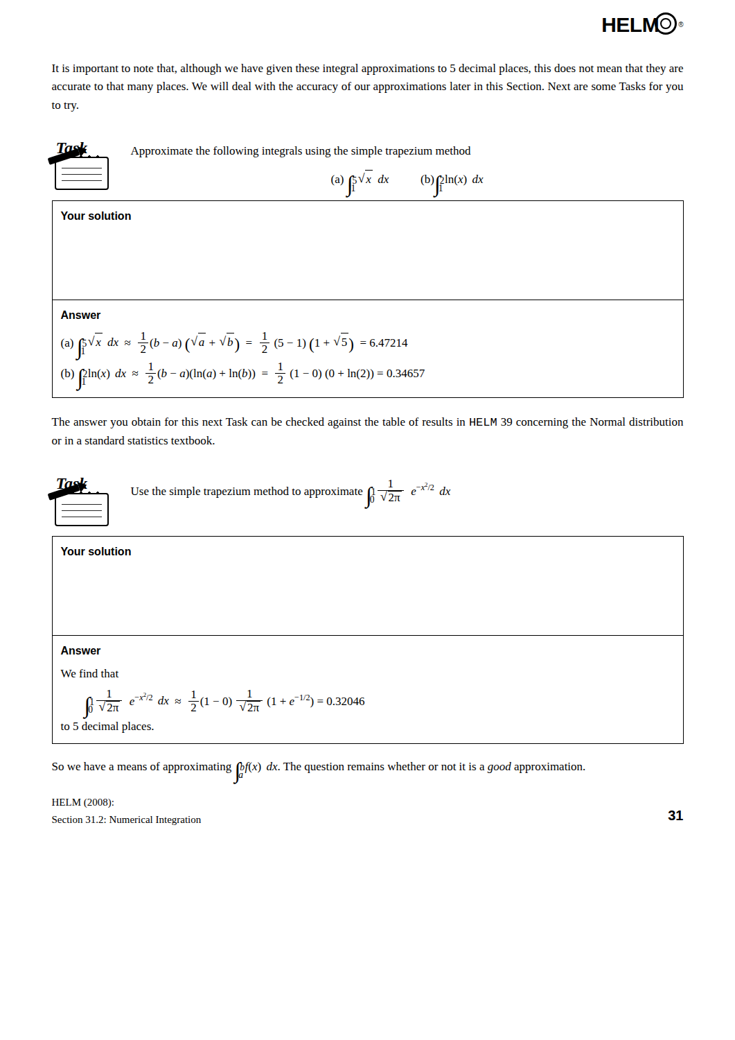HELM ®
It is important to note that, although we have given these integral approximations to 5 decimal places, this does not mean that they are accurate to that many places. We will deal with the accuracy of our approximations later in this Section. Next are some Tasks for you to try.
Task
Approximate the following integrals using the simple trapezium method
(a) ∫51 x dx (b)∫21 ln(x) dx
Your solution
Answer
(a) ∫51 x dx ≈ 12(b − a) (a + b) = 12 (5 − 1) (1 + 5) = 6.47214
(b) ∫21 ln(x) dx ≈ 12(b − a)(ln(a) + ln(b)) = 12 (1 − 0) (0 + ln(2)) = 0.34657
The answer you obtain for this next Task can be checked against the table of results in HELM 39 concerning the Normal distribution or in a standard statistics textbook.
Task
Use the simple trapezium method to approximate ∫10 12π e−x2/2 dx
Your solution
Answer
We find that
∫10 12π e−x2/2 dx ≈ 12(1 − 0) 12π (1 + e−1/2) = 0.32046
to 5 decimal places.
So we have a means of approximating ∫ba f(x) dx. The question remains whether or not it is a good approximation.
HELM (2008):
Section 31.2: Numerical Integration
31